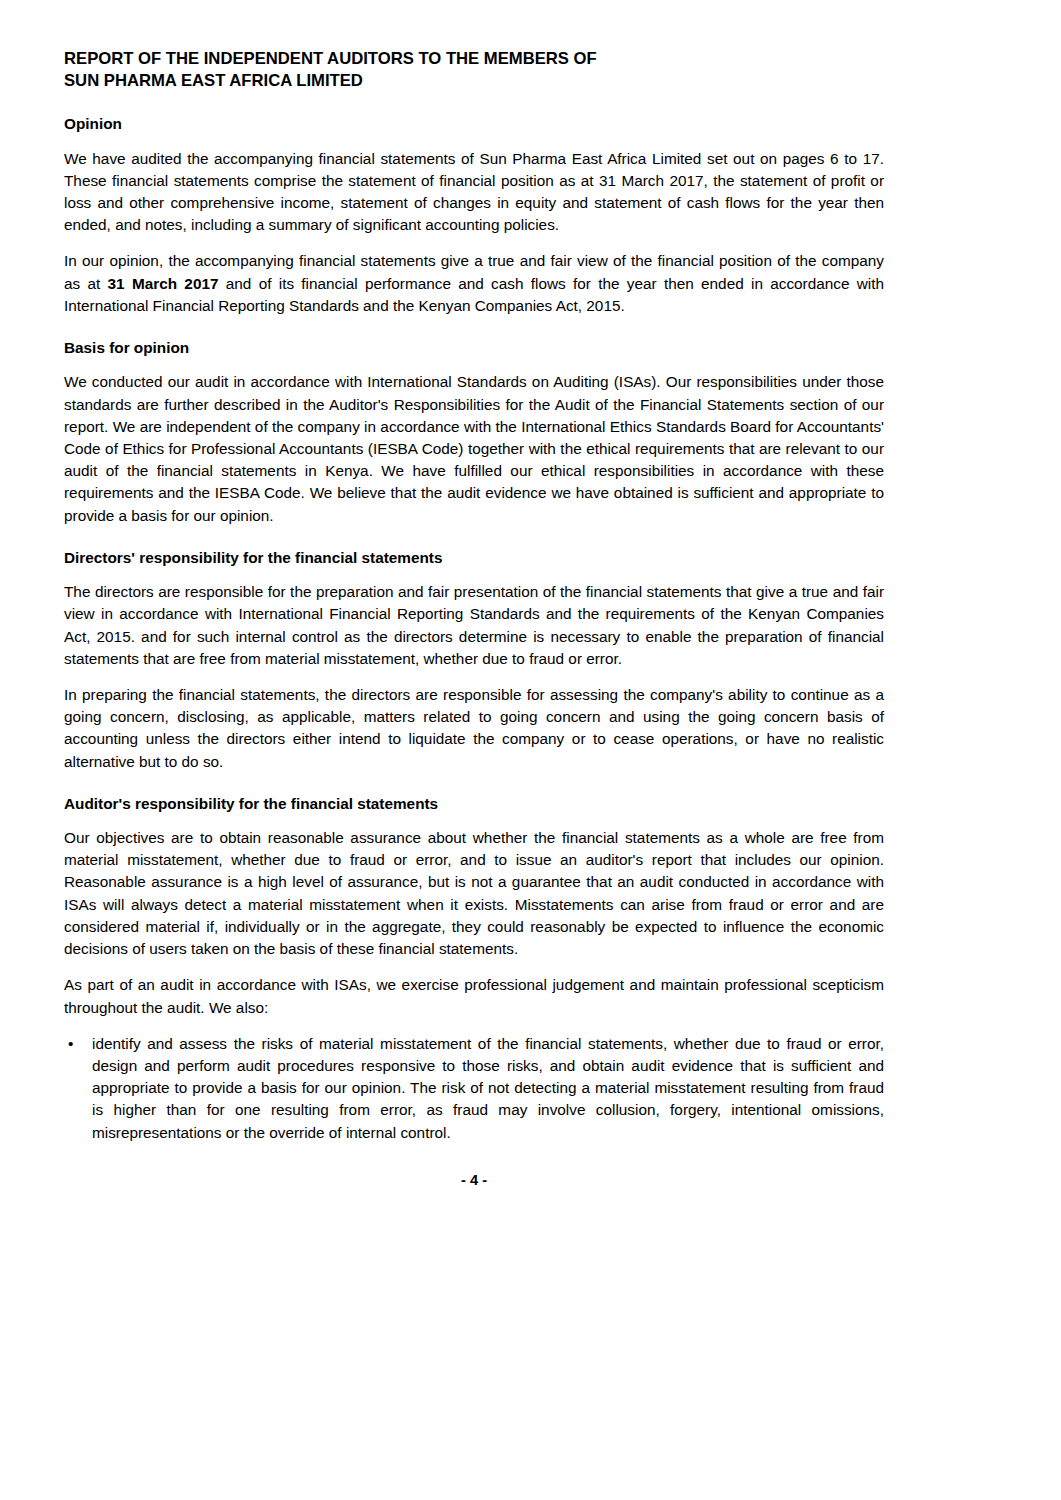REPORT OF THE INDEPENDENT AUDITORS TO THE MEMBERS OF
SUN PHARMA EAST AFRICA LIMITED
Opinion
We have audited the accompanying financial statements of Sun Pharma East Africa Limited set out on pages 6 to 17. These financial statements comprise the statement of financial position as at 31 March 2017, the statement of profit or loss and other comprehensive income, statement of changes in equity and statement of cash flows for the year then ended, and notes, including a summary of significant accounting policies.
In our opinion, the accompanying financial statements give a true and fair view of the financial position of the company as at 31 March 2017 and of its financial performance and cash flows for the year then ended in accordance with International Financial Reporting Standards and the Kenyan Companies Act, 2015.
Basis for opinion
We conducted our audit in accordance with International Standards on Auditing (ISAs). Our responsibilities under those standards are further described in the Auditor's Responsibilities for the Audit of the Financial Statements section of our report. We are independent of the company in accordance with the International Ethics Standards Board for Accountants' Code of Ethics for Professional Accountants (IESBA Code) together with the ethical requirements that are relevant to our audit of the financial statements in Kenya. We have fulfilled our ethical responsibilities in accordance with these requirements and the IESBA Code. We believe that the audit evidence we have obtained is sufficient and appropriate to provide a basis for our opinion.
Directors' responsibility for the financial statements
The directors are responsible for the preparation and fair presentation of the financial statements that give a true and fair view in accordance with International Financial Reporting Standards and the requirements of the Kenyan Companies Act, 2015. and for such internal control as the directors determine is necessary to enable the preparation of financial statements that are free from material misstatement, whether due to fraud or error.
In preparing the financial statements, the directors are responsible for assessing the company's ability to continue as a going concern, disclosing, as applicable, matters related to going concern and using the going concern basis of accounting unless the directors either intend to liquidate the company or to cease operations, or have no realistic alternative but to do so.
Auditor's responsibility for the financial statements
Our objectives are to obtain reasonable assurance about whether the financial statements as a whole are free from material misstatement, whether due to fraud or error, and to issue an auditor's report that includes our opinion. Reasonable assurance is a high level of assurance, but is not a guarantee that an audit conducted in accordance with ISAs will always detect a material misstatement when it exists. Misstatements can arise from fraud or error and are considered material if, individually or in the aggregate, they could reasonably be expected to influence the economic decisions of users taken on the basis of these financial statements.
As part of an audit in accordance with ISAs, we exercise professional judgement and maintain professional scepticism throughout the audit. We also:
identify and assess the risks of material misstatement of the financial statements, whether due to fraud or error, design and perform audit procedures responsive to those risks, and obtain audit evidence that is sufficient and appropriate to provide a basis for our opinion. The risk of not detecting a material misstatement resulting from fraud is higher than for one resulting from error, as fraud may involve collusion, forgery, intentional omissions, misrepresentations or the override of internal control.
- 4 -